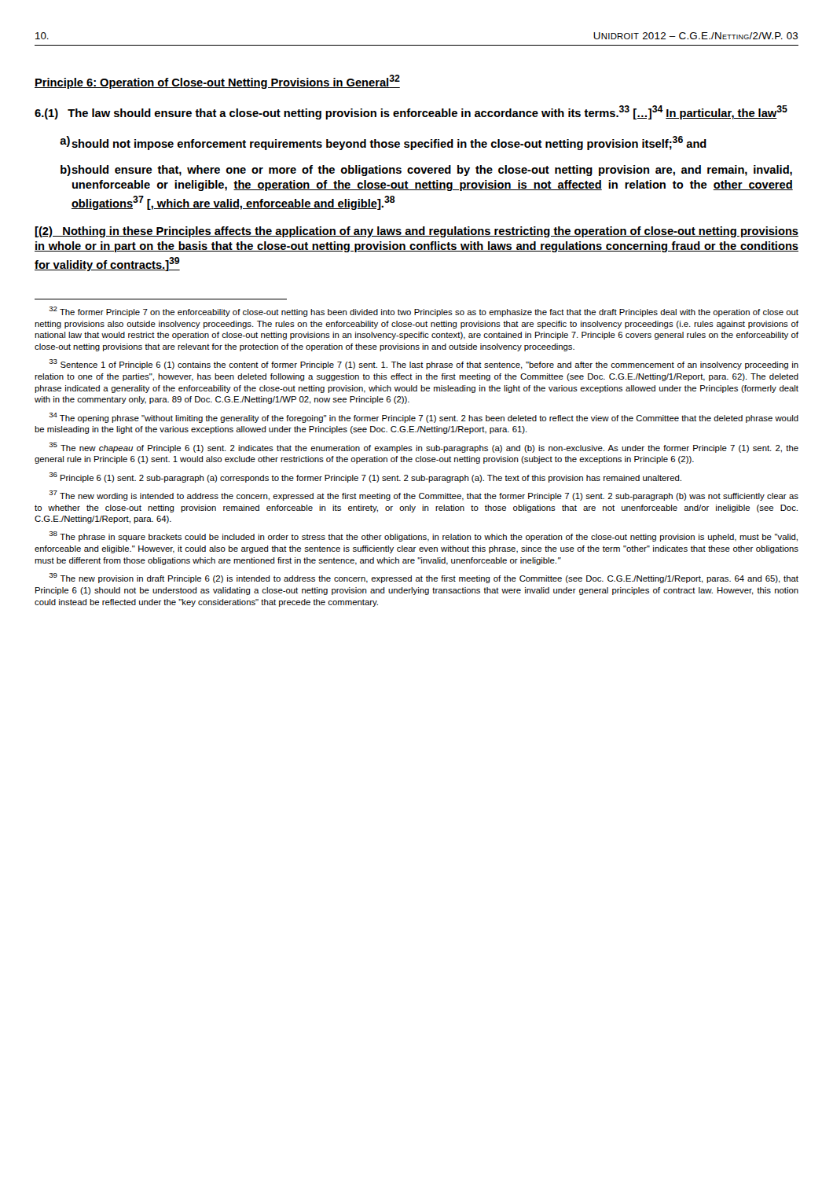10. UNIDROIT 2012 – C.G.E./Netting/2/W.P. 03
Principle 6: Operation of Close-out Netting Provisions in General32
6.(1) The law should ensure that a close-out netting provision is enforceable in accordance with its terms.33 […]34 In particular, the law35
a) should not impose enforcement requirements beyond those specified in the close-out netting provision itself;36 and
b) should ensure that, where one or more of the obligations covered by the close-out netting provision are, and remain, invalid, unenforceable or ineligible, the operation of the close-out netting provision is not affected in relation to the other covered obligations37 [, which are valid, enforceable and eligible].38
[(2) Nothing in these Principles affects the application of any laws and regulations restricting the operation of close-out netting provisions in whole or in part on the basis that the close-out netting provision conflicts with laws and regulations concerning fraud or the conditions for validity of contracts.]39
32 The former Principle 7 on the enforceability of close-out netting has been divided into two Principles so as to emphasize the fact that the draft Principles deal with the operation of close out netting provisions also outside insolvency proceedings. The rules on the enforceability of close-out netting provisions that are specific to insolvency proceedings (i.e. rules against provisions of national law that would restrict the operation of close-out netting provisions in an insolvency-specific context), are contained in Principle 7. Principle 6 covers general rules on the enforceability of close-out netting provisions that are relevant for the protection of the operation of these provisions in and outside insolvency proceedings.
33 Sentence 1 of Principle 6 (1) contains the content of former Principle 7 (1) sent. 1. The last phrase of that sentence, "before and after the commencement of an insolvency proceeding in relation to one of the parties", however, has been deleted following a suggestion to this effect in the first meeting of the Committee (see Doc. C.G.E./Netting/1/Report, para. 62). The deleted phrase indicated a generality of the enforceability of the close-out netting provision, which would be misleading in the light of the various exceptions allowed under the Principles (formerly dealt with in the commentary only, para. 89 of Doc. C.G.E./Netting/1/WP 02, now see Principle 6 (2)).
34 The opening phrase "without limiting the generality of the foregoing" in the former Principle 7 (1) sent. 2 has been deleted to reflect the view of the Committee that the deleted phrase would be misleading in the light of the various exceptions allowed under the Principles (see Doc. C.G.E./Netting/1/Report, para. 61).
35 The new chapeau of Principle 6 (1) sent. 2 indicates that the enumeration of examples in sub-paragraphs (a) and (b) is non-exclusive. As under the former Principle 7 (1) sent. 2, the general rule in Principle 6 (1) sent. 1 would also exclude other restrictions of the operation of the close-out netting provision (subject to the exceptions in Principle 6 (2)).
36 Principle 6 (1) sent. 2 sub-paragraph (a) corresponds to the former Principle 7 (1) sent. 2 sub-paragraph (a). The text of this provision has remained unaltered.
37 The new wording is intended to address the concern, expressed at the first meeting of the Committee, that the former Principle 7 (1) sent. 2 sub-paragraph (b) was not sufficiently clear as to whether the close-out netting provision remained enforceable in its entirety, or only in relation to those obligations that are not unenforceable and/or ineligible (see Doc. C.G.E./Netting/1/Report, para. 64).
38 The phrase in square brackets could be included in order to stress that the other obligations, in relation to which the operation of the close-out netting provision is upheld, must be "valid, enforceable and eligible." However, it could also be argued that the sentence is sufficiently clear even without this phrase, since the use of the term "other" indicates that these other obligations must be different from those obligations which are mentioned first in the sentence, and which are "invalid, unenforceable or ineligible."
39 The new provision in draft Principle 6 (2) is intended to address the concern, expressed at the first meeting of the Committee (see Doc. C.G.E./Netting/1/Report, paras. 64 and 65), that Principle 6 (1) should not be understood as validating a close-out netting provision and underlying transactions that were invalid under general principles of contract law. However, this notion could instead be reflected under the "key considerations" that precede the commentary.